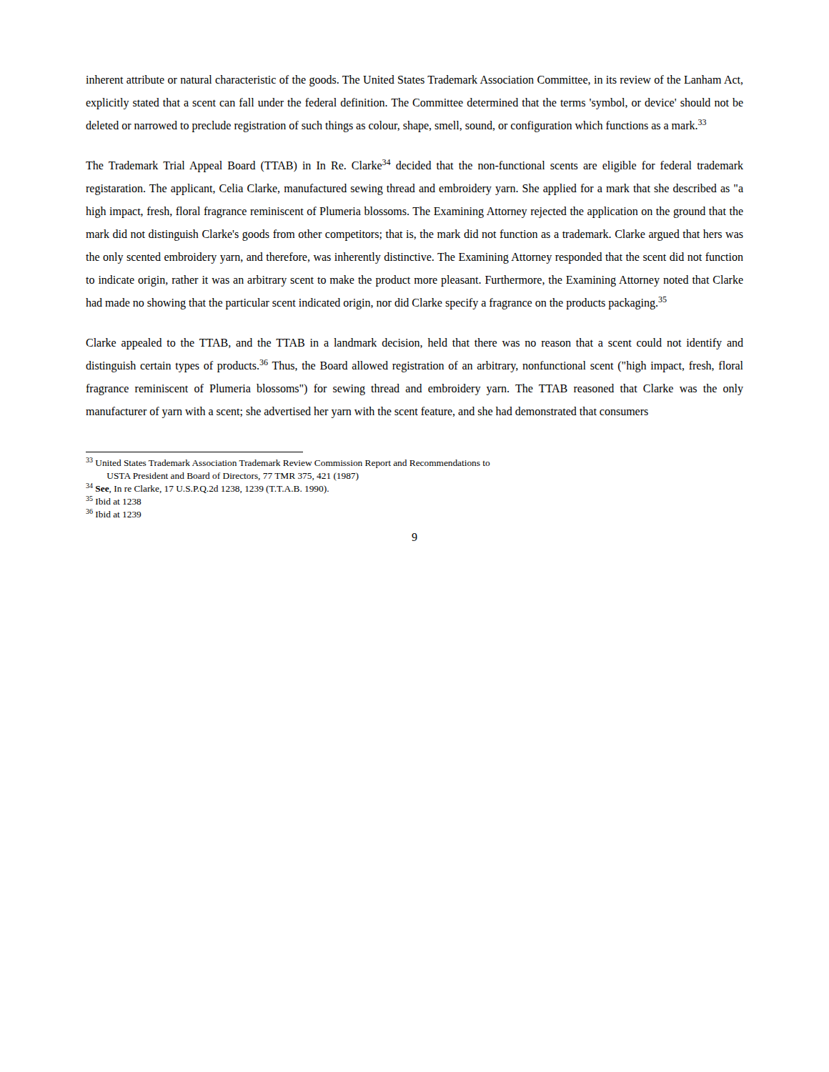inherent attribute or natural characteristic of the goods. The United States Trademark Association Committee, in its review of the Lanham Act, explicitly stated that a scent can fall under the federal definition. The Committee determined that the terms 'symbol, or device' should not be deleted or narrowed to preclude registration of such things as colour, shape, smell, sound, or configuration which functions as a mark.33
The Trademark Trial Appeal Board (TTAB) in In Re. Clarke34 decided that the non-functional scents are eligible for federal trademark registaration. The applicant, Celia Clarke, manufactured sewing thread and embroidery yarn. She applied for a mark that she described as "a high impact, fresh, floral fragrance reminiscent of Plumeria blossoms. The Examining Attorney rejected the application on the ground that the mark did not distinguish Clarke's goods from other competitors; that is, the mark did not function as a trademark. Clarke argued that hers was the only scented embroidery yarn, and therefore, was inherently distinctive. The Examining Attorney responded that the scent did not function to indicate origin, rather it was an arbitrary scent to make the product more pleasant. Furthermore, the Examining Attorney noted that Clarke had made no showing that the particular scent indicated origin, nor did Clarke specify a fragrance on the products packaging.35
Clarke appealed to the TTAB, and the TTAB in a landmark decision, held that there was no reason that a scent could not identify and distinguish certain types of products.36 Thus, the Board allowed registration of an arbitrary, nonfunctional scent ("high impact, fresh, floral fragrance reminiscent of Plumeria blossoms") for sewing thread and embroidery yarn. The TTAB reasoned that Clarke was the only manufacturer of yarn with a scent; she advertised her yarn with the scent feature, and she had demonstrated that consumers
33 United States Trademark Association Trademark Review Commission Report and Recommendations to
USTA President and Board of Directors, 77 TMR 375, 421 (1987)
34 See, In re Clarke, 17 U.S.P.Q.2d 1238, 1239 (T.T.A.B. 1990).
35 Ibid at 1238
36 Ibid at 1239
9